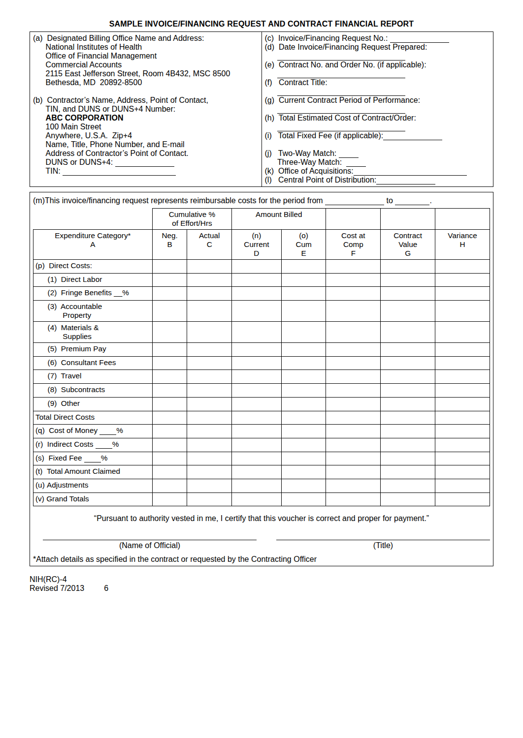SAMPLE INVOICE/FINANCING REQUEST AND CONTRACT FINANCIAL REPORT
| (a) Designated Billing Office Name and Address: National Institutes of Health Office of Financial Management Commercial Accounts 2115 East Jefferson Street, Room 4B432, MSC 8500 Bethesda, MD 20892-8500 (b) Contractor’s Name, Address, Point of Contact, TIN, and DUNS or DUNS+4 Number: ABC CORPORATION 100 Main Street Anywhere, U.S.A. Zip+4 Name, Title, Phone Number, and E-mail Address of Contractor’s Point of Contact. DUNS or DUNS+4: TIN: | (c) Invoice/Financing Request No.: (d) Date Invoice/Financing Request Prepared: (e) Contract No. and Order No. (if applicable): (f) Contract Title: (g) Current Contract Period of Performance: (h) Total Estimated Cost of Contract/Order: (i) Total Fixed Fee (if applicable): (j) Two-Way Match: Three-Way Match: (k) Office of Acquisitions: (l) Central Point of Distribution: |
(m)This invoice/financing request represents reimbursable costs for the period from to .
| | Cumulative % of Effort/Hrs | Amount Billed | | | |
| Expenditure Category* A | Neg. B | Actual C | (n) Current D | (o) Cum E | Cost at Comp F | Contract Value G | Variance H |
| (p) Direct Costs: | | | | | | | |
| (1) Direct Labor | | | | | | | |
| (2) Fringe Benefits __% | | | | | | | |
| (3) Accountable Property | | | | | | | |
| (4) Materials & Supplies | | | | | | | |
| (5) Premium Pay | | | | | | | |
| (6) Consultant Fees | | | | | | | |
| (7) Travel | | | | | | | |
| (8) Subcontracts | | | | | | | |
| (9) Other | | | | | | | |
| Total Direct Costs | | | | | | | |
| (q) Cost of Money % | | | | | | | |
| (r) Indirect Costs % | | | | | | | |
| (s) Fixed Fee % | | | | | | | |
| (t) Total Amount Claimed | | | | | | | |
| (u) Adjustments | | | | | | | |
| (v) Grand Totals | | | | | | | |
“Pursuant to authority vested in me, I certify that this voucher is correct and proper for payment.”
(Name of Official)
(Title)
*Attach details as specified in the contract or requested by the Contracting Officer
NIH(RC)-4
Revised 7/20136